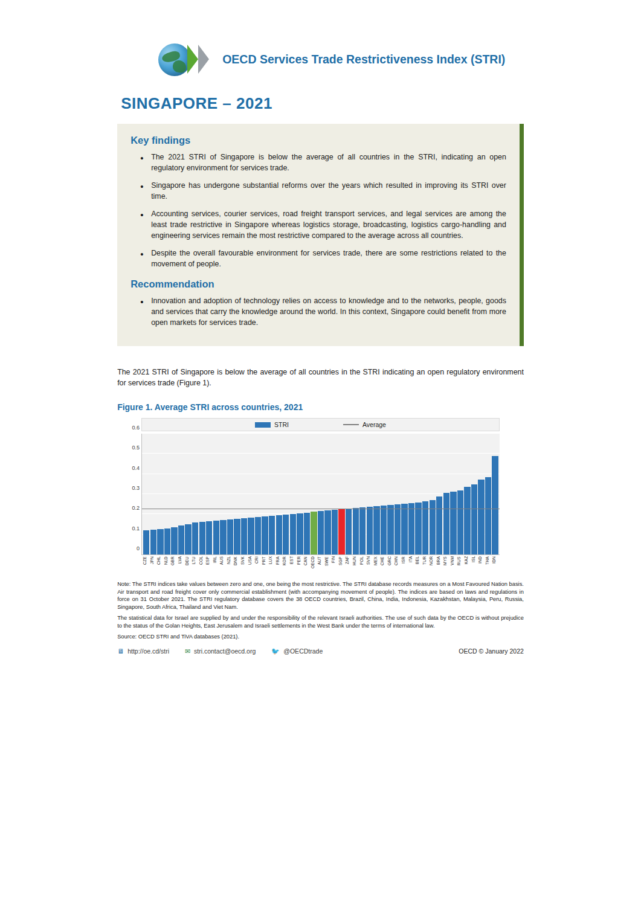OECD Services Trade Restrictiveness Index (STRI)
SINGAPORE – 2021
Key findings
The 2021 STRI of Singapore is below the average of all countries in the STRI, indicating an open regulatory environment for services trade.
Singapore has undergone substantial reforms over the years which resulted in improving its STRI over time.
Accounting services, courier services, road freight transport services, and legal services are among the least trade restrictive in Singapore whereas logistics storage, broadcasting, logistics cargo-handling and engineering services remain the most restrictive compared to the average across all countries.
Despite the overall favourable environment for services trade, there are some restrictions related to the movement of people.
Recommendation
Innovation and adoption of technology relies on access to knowledge and to the networks, people, goods and services that carry the knowledge around the world. In this context, Singapore could benefit from more open markets for services trade.
The 2021 STRI of Singapore is below the average of all countries in the STRI indicating an open regulatory environment for services trade (Figure 1).
Figure 1. Average STRI across countries, 2021
STRI
Average
0 0.1 0.2 0.3 0.4 0.5 0.6
CZE JPN CHL NLD GBR LVA DEU LTU COL ESP IRL AUS NZL DNK SVK USA CRI PRT LUX FRA KOR EST PER CAN OECD AUT SWE FIN SGP ZAF HUN POL SVN MEX CHE GRC CHN ISR ITA BEL TUR NOR BRA MYS VNM RUS KAZ ISL IND THA IDN
Note: The STRI indices take values between zero and one, one being the most restrictive. The STRI database records measures on a Most Favoured Nation basis. Air transport and road freight cover only commercial establishment (with accompanying movement of people). The indices are based on laws and regulations in force on 31 October 2021. The STRI regulatory database covers the 38 OECD countries, Brazil, China, India, Indonesia, Kazakhstan, Malaysia, Peru, Russia, Singapore, South Africa, Thailand and Viet Nam.
The statistical data for Israel are supplied by and under the responsibility of the relevant Israeli authorities. The use of such data by the OECD is without prejudice to the status of the Golan Heights, East Jerusalem and Israeli settlements in the West Bank under the terms of international law.
Source: OECD STRI and TiVA databases (2021).
🖥http://oe.cd/stri ✉stri.contact@oecd.org 🐦@OECDtrade OECD © January 2022